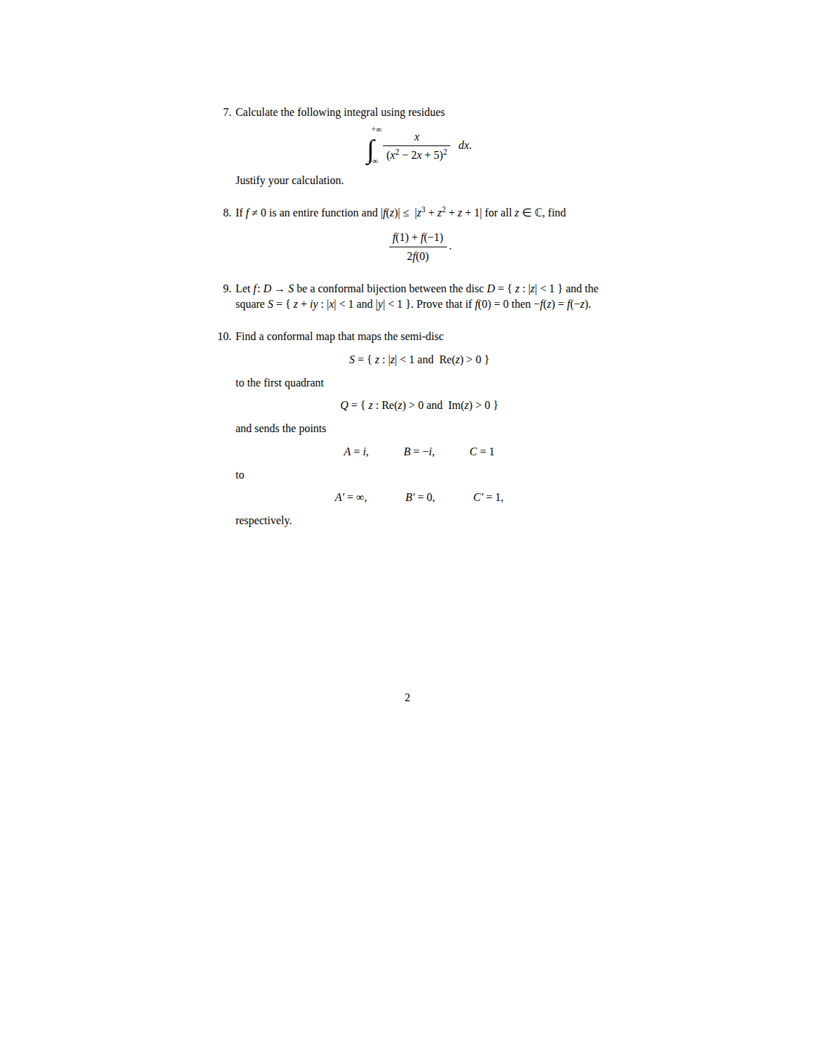7.
Calculate the following integral using residues
+∞ ∫ −∞ x (x2 − 2x + 5)2 dx.
Justify your calculation.
8.
If f ≠ 0 is an entire function and |f(z)| ≤ |z3 + z2 + z + 1| for all z ∈ ℂ, find
f(1) + f(−1) 2f(0) .
9.
Let f : D → S be a conformal bijection between the disc D = { z : |z| < 1 } and the square S = { z + iy : |x| < 1 and |y| < 1 }. Prove that if f(0) = 0 then −f(z) = f(−z).
10.
Find a conformal map that maps the semi-disc
S = { z : |z| < 1 and Re(z) > 0 }
to the first quadrant
Q = { z : Re(z) > 0 and Im(z) > 0 }
and sends the points
A = i, B = −i, C = 1
to
A′ = ∞, B′ = 0, C′ = 1,
respectively.
2